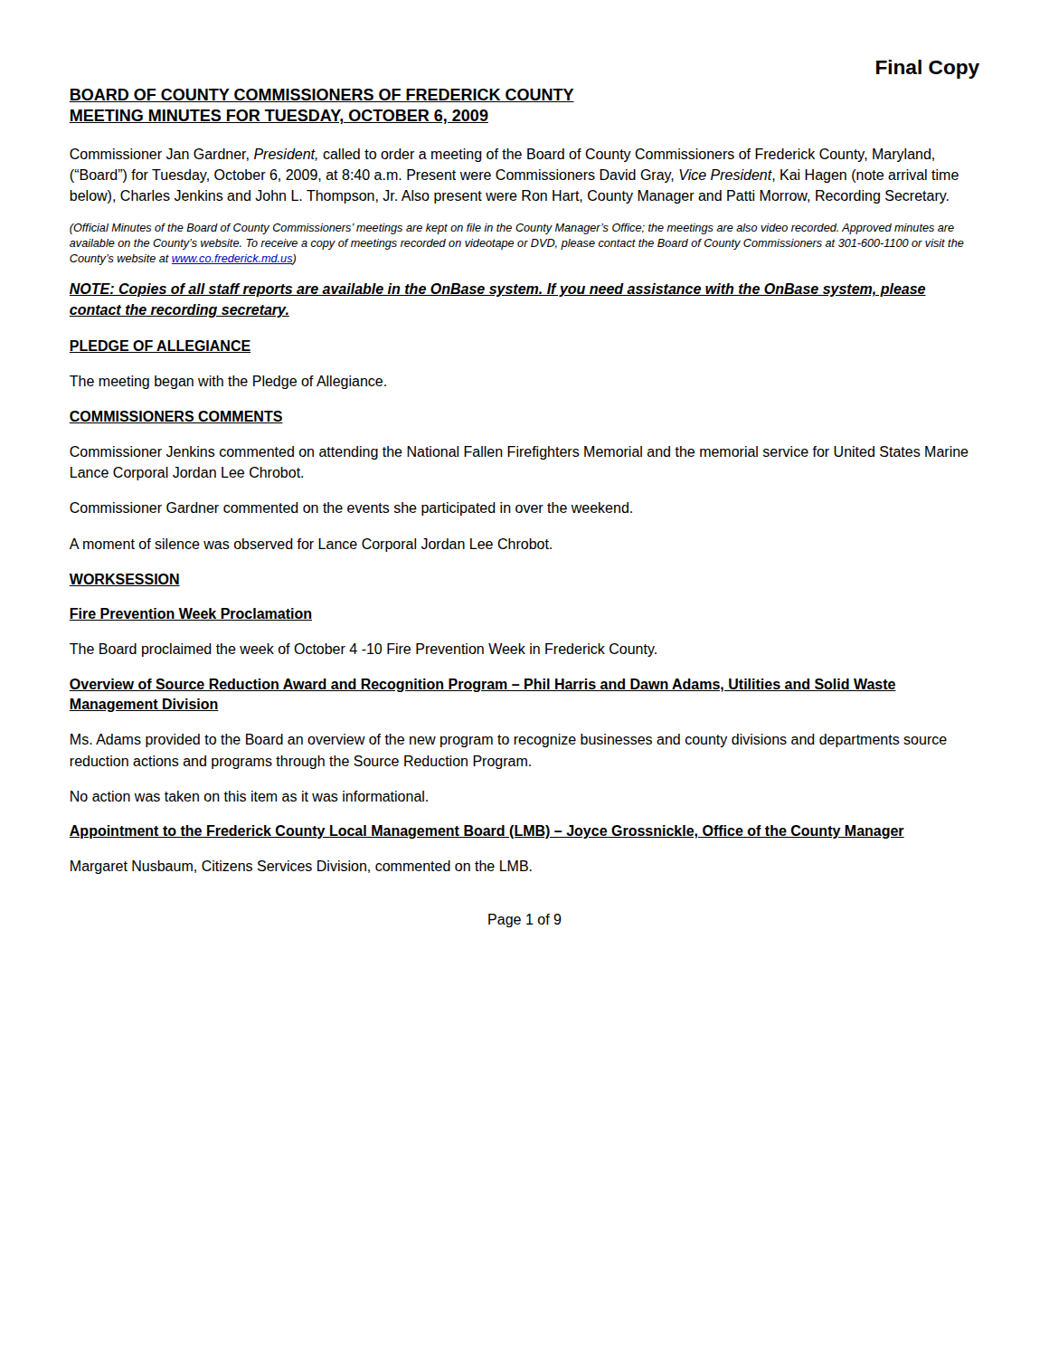Final Copy
BOARD OF COUNTY COMMISSIONERS OF FREDERICK COUNTY
MEETING MINUTES FOR TUESDAY, OCTOBER 6, 2009
Commissioner Jan Gardner, President, called to order a meeting of the Board of County Commissioners of Frederick County, Maryland, (“Board”) for Tuesday, October 6, 2009, at 8:40 a.m. Present were Commissioners David Gray, Vice President, Kai Hagen (note arrival time below), Charles Jenkins and John L. Thompson, Jr. Also present were Ron Hart, County Manager and Patti Morrow, Recording Secretary.
(Official Minutes of the Board of County Commissioners’ meetings are kept on file in the County Manager’s Office; the meetings are also video recorded. Approved minutes are available on the County’s website. To receive a copy of meetings recorded on videotape or DVD, please contact the Board of County Commissioners at 301-600-1100 or visit the County’s website at www.co.frederick.md.us)
NOTE: Copies of all staff reports are available in the OnBase system. If you need assistance with the OnBase system, please contact the recording secretary.
PLEDGE OF ALLEGIANCE
The meeting began with the Pledge of Allegiance.
COMMISSIONERS COMMENTS
Commissioner Jenkins commented on attending the National Fallen Firefighters Memorial and the memorial service for United States Marine Lance Corporal Jordan Lee Chrobot.
Commissioner Gardner commented on the events she participated in over the weekend.
A moment of silence was observed for Lance Corporal Jordan Lee Chrobot.
WORKSESSION
Fire Prevention Week Proclamation
The Board proclaimed the week of October 4 -10 Fire Prevention Week in Frederick County.
Overview of Source Reduction Award and Recognition Program – Phil Harris and Dawn Adams, Utilities and Solid Waste Management Division
Ms. Adams provided to the Board an overview of the new program to recognize businesses and county divisions and departments source reduction actions and programs through the Source Reduction Program.
No action was taken on this item as it was informational.
Appointment to the Frederick County Local Management Board (LMB) – Joyce Grossnickle, Office of the County Manager
Margaret Nusbaum, Citizens Services Division, commented on the LMB.
Page 1 of 9